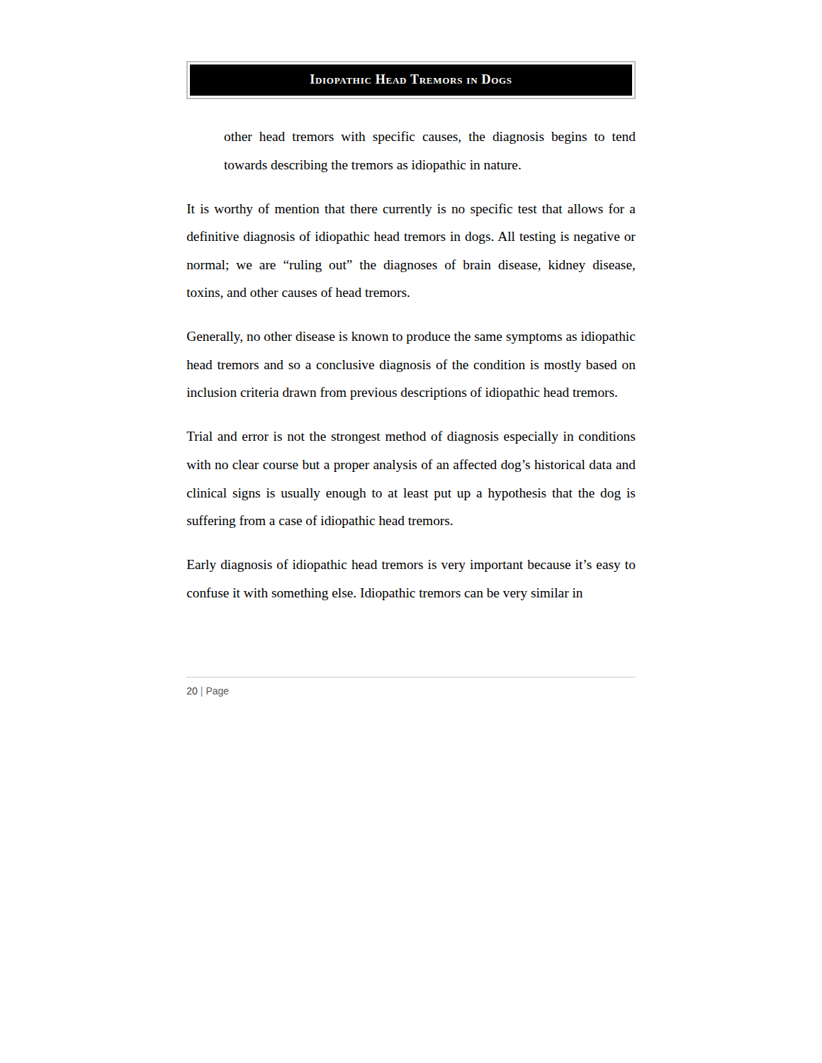Idiopathic Head Tremors in Dogs
other head tremors with specific causes, the diagnosis begins to tend towards describing the tremors as idiopathic in nature.
It is worthy of mention that there currently is no specific test that allows for a definitive diagnosis of idiopathic head tremors in dogs. All testing is negative or normal; we are “ruling out” the diagnoses of brain disease, kidney disease, toxins, and other causes of head tremors.
Generally, no other disease is known to produce the same symptoms as idiopathic head tremors and so a conclusive diagnosis of the condition is mostly based on inclusion criteria drawn from previous descriptions of idiopathic head tremors.
Trial and error is not the strongest method of diagnosis especially in conditions with no clear course but a proper analysis of an affected dog’s historical data and clinical signs is usually enough to at least put up a hypothesis that the dog is suffering from a case of idiopathic head tremors.
Early diagnosis of idiopathic head tremors is very important because it’s easy to confuse it with something else. Idiopathic tremors can be very similar in
20|Page